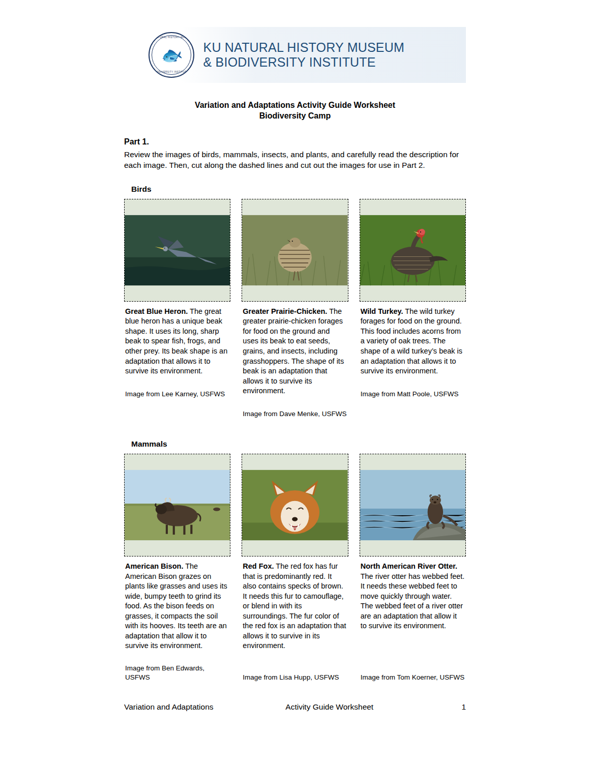KU Natural History Museum
🐟
Biodiversity Institute
KU NATURAL HISTORY MUSEUM
& BIODIVERSITY INSTITUTE
Variation and Adaptations Activity Guide Worksheet Biodiversity Camp
Part 1.
Review the images of birds, mammals, insects, and plants, and carefully read the description for each image. Then, cut along the dashed lines and cut out the images for use in Part 2.
Birds
Great Blue Heron. The great blue heron has a unique beak shape. It uses its long, sharp beak to spear fish, frogs, and other prey. Its beak shape is an adaptation that allows it to survive its environment.
Image from Lee Karney, USFWS
Greater Prairie-Chicken. The greater prairie-chicken forages for food on the ground and uses its beak to eat seeds, grains, and insects, including grasshoppers. The shape of its beak is an adaptation that allows it to survive its environment.
Image from Dave Menke, USFWS
Wild Turkey. The wild turkey forages for food on the ground. This food includes acorns from a variety of oak trees. The shape of a wild turkey’s beak is an adaptation that allows it to survive its environment.
Image from Matt Poole, USFWS
Mammals
American Bison. The American Bison grazes on plants like grasses and uses its wide, bumpy teeth to grind its food. As the bison feeds on grasses, it compacts the soil with its hooves. Its teeth are an adaptation that allow it to survive its environment.
Image from Ben Edwards, USFWS
Red Fox. The red fox has fur that is predominantly red. It also contains specks of brown. It needs this fur to camouflage, or blend in with its surroundings. The fur color of the red fox is an adaptation that allows it to survive in its environment.
Image from Lisa Hupp, USFWS
North American River Otter. The river otter has webbed feet. It needs these webbed feet to move quickly through water. The webbed feet of a river otter are an adaptation that allow it to survive its environment.
Image from Tom Koerner, USFWS
Variation and Adaptations
Activity Guide Worksheet
1